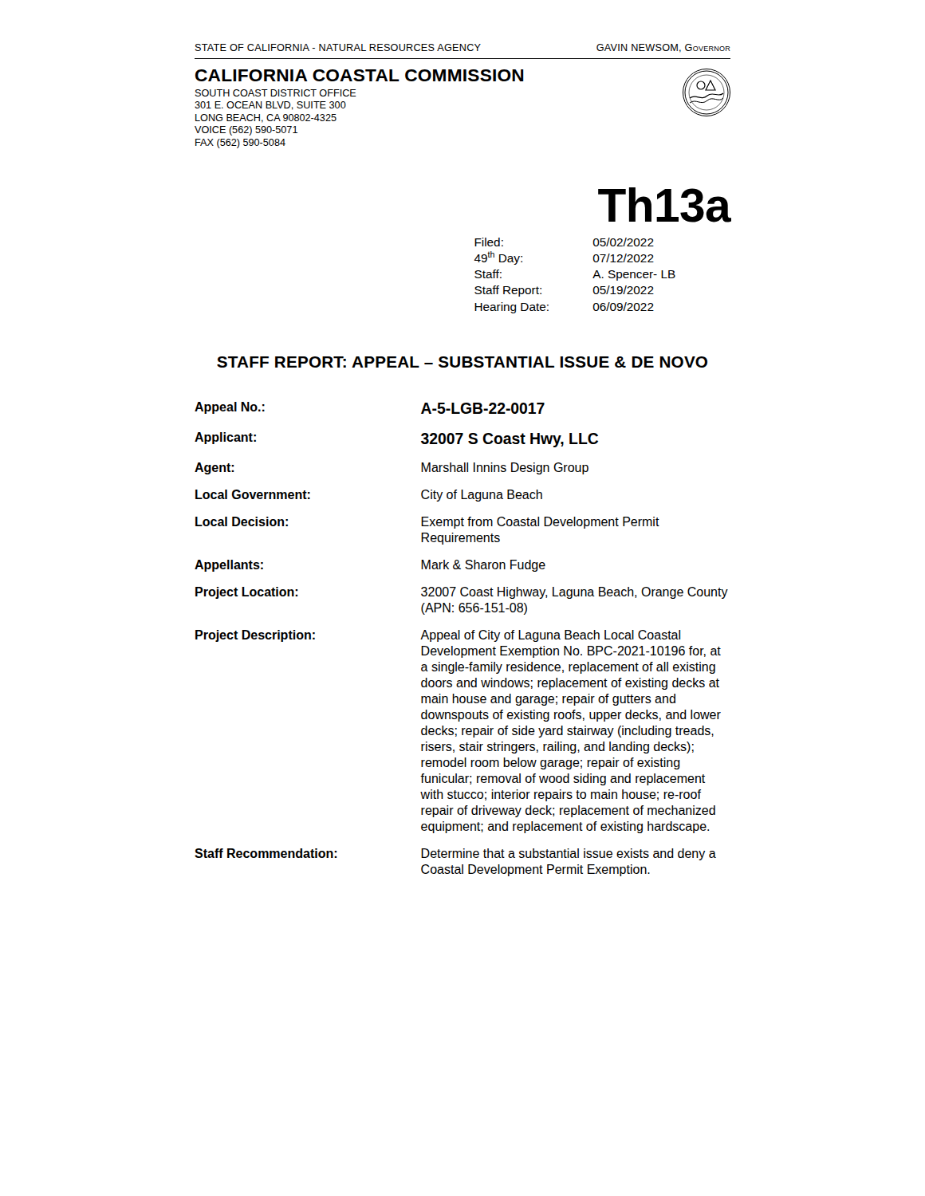State of California - Natural Resources Agency
Gavin Newsom, Governor
CALIFORNIA COASTAL COMMISSION
South Coast District Office
301 E. Ocean Blvd, Suite 300
Long Beach, CA 90802-4325
Voice (562) 590-5071
Fax (562) 590-5084
Th13a
| Filed: | 05/02/2022 |
| 49 th Day: | 07/12/2022 |
| Staff: | A. Spencer- LB |
| Staff Report: | 05/19/2022 |
| Hearing Date: | 06/09/2022 |
STAFF REPORT: APPEAL – SUBSTANTIAL ISSUE & DE NOVO
| Appeal No.: | A-5-LGB-22-0017 |
| Applicant: | 32007 S Coast Hwy, LLC |
| Agent: | Marshall Innins Design Group |
| Local Government: | City of Laguna Beach |
| Local Decision: | Exempt from Coastal Development Permit Requirements |
| Appellants: | Mark & Sharon Fudge |
| Project Location: | 32007 Coast Highway, Laguna Beach, Orange County (APN: 656-151-08) |
| Project Description: | Appeal of City of Laguna Beach Local Coastal Development Exemption No. BPC-2021-10196 for, at a single-family residence, replacement of all existing doors and windows; replacement of existing decks at main house and garage; repair of gutters and downspouts of existing roofs, upper decks, and lower decks; repair of side yard stairway (including treads, risers, stair stringers, railing, and landing decks); remodel room below garage; repair of existing funicular; removal of wood siding and replacement with stucco; interior repairs to main house; re-roof repair of driveway deck; replacement of mechanized equipment; and replacement of existing hardscape. |
| Staff Recommendation: | Determine that a substantial issue exists and deny a Coastal Development Permit Exemption. |